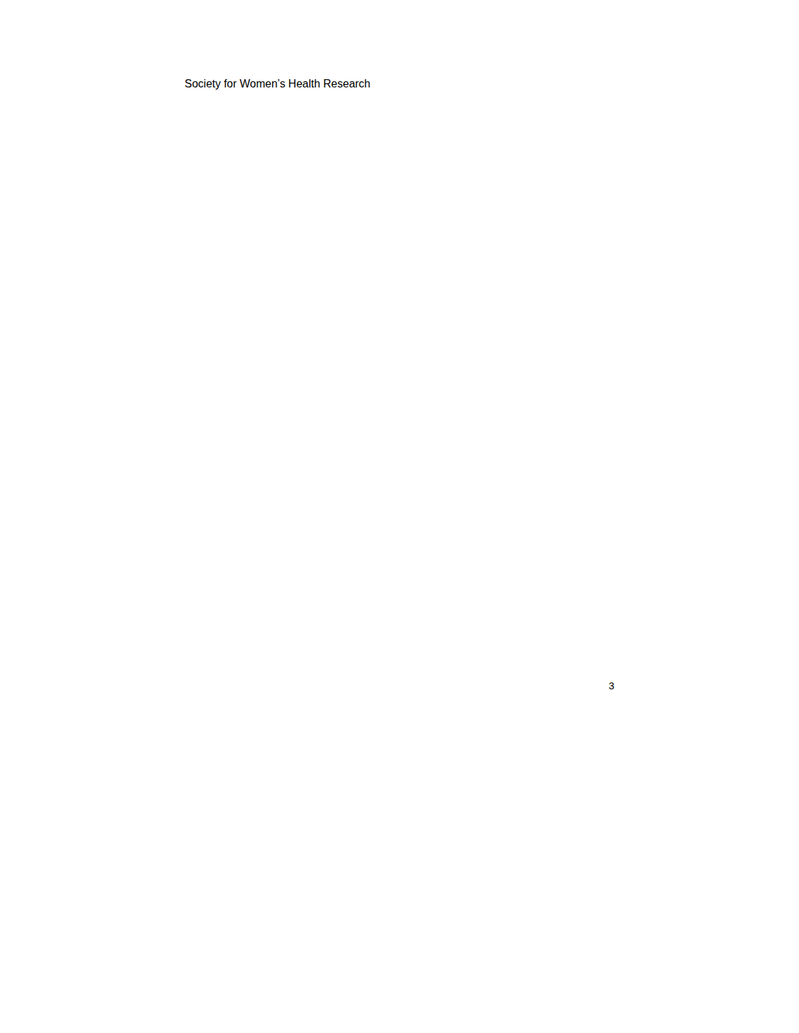Society for Women’s Health Research
3